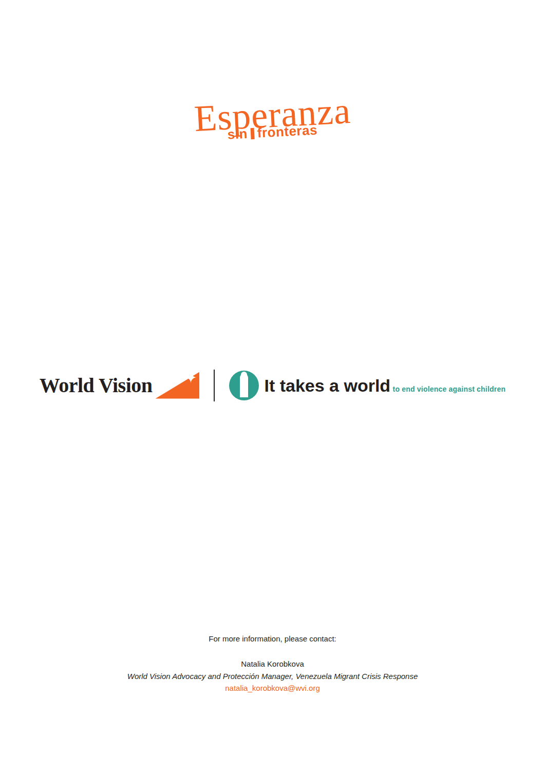Esperanza sin fronteras
World Vision ✦
It takes a world to end violence against children
For more information, please contact:
Natalia Korobkova
World Vision Advocacy and Protección Manager, Venezuela Migrant Crisis Response
natalia_korobkova@wvi.org